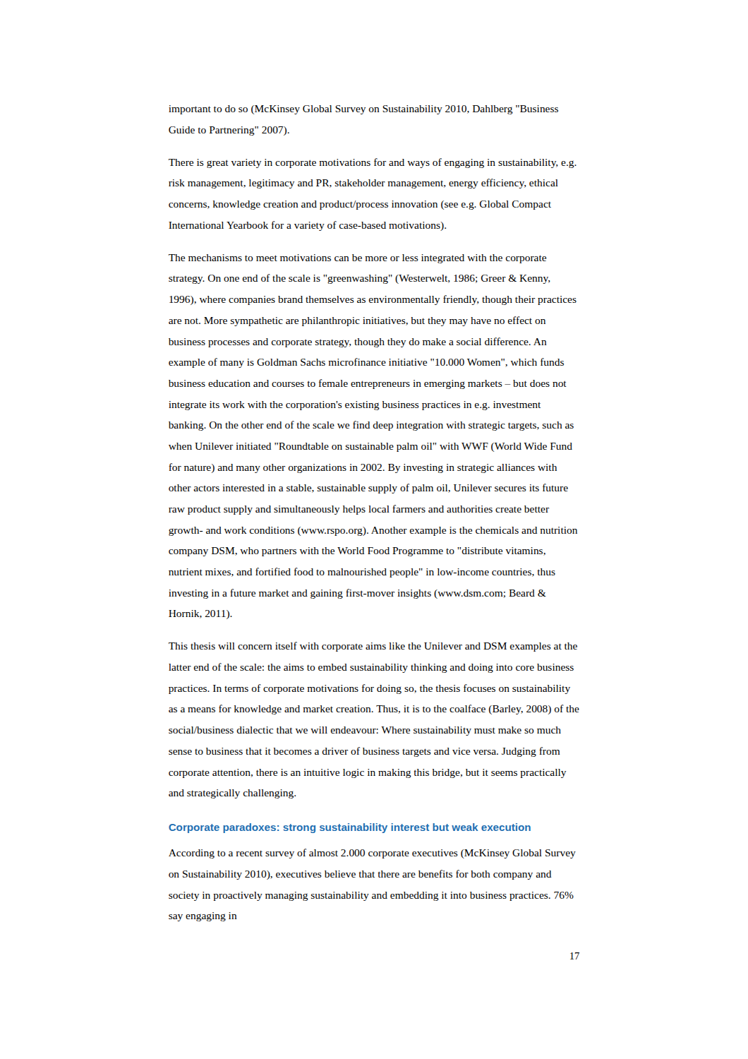important to do so (McKinsey Global Survey on Sustainability 2010, Dahlberg "Business Guide to Partnering" 2007).
There is great variety in corporate motivations for and ways of engaging in sustainability, e.g. risk management, legitimacy and PR, stakeholder management, energy efficiency, ethical concerns, knowledge creation and product/process innovation (see e.g. Global Compact International Yearbook for a variety of case-based motivations).
The mechanisms to meet motivations can be more or less integrated with the corporate strategy. On one end of the scale is "greenwashing" (Westerwelt, 1986; Greer & Kenny, 1996), where companies brand themselves as environmentally friendly, though their practices are not. More sympathetic are philanthropic initiatives, but they may have no effect on business processes and corporate strategy, though they do make a social difference. An example of many is Goldman Sachs microfinance initiative "10.000 Women", which funds business education and courses to female entrepreneurs in emerging markets – but does not integrate its work with the corporation's existing business practices in e.g. investment banking. On the other end of the scale we find deep integration with strategic targets, such as when Unilever initiated "Roundtable on sustainable palm oil" with WWF (World Wide Fund for nature) and many other organizations in 2002. By investing in strategic alliances with other actors interested in a stable, sustainable supply of palm oil, Unilever secures its future raw product supply and simultaneously helps local farmers and authorities create better growth- and work conditions (www.rspo.org). Another example is the chemicals and nutrition company DSM, who partners with the World Food Programme to "distribute vitamins, nutrient mixes, and fortified food to malnourished people" in low-income countries, thus investing in a future market and gaining first-mover insights (www.dsm.com; Beard & Hornik, 2011).
This thesis will concern itself with corporate aims like the Unilever and DSM examples at the latter end of the scale: the aims to embed sustainability thinking and doing into core business practices. In terms of corporate motivations for doing so, the thesis focuses on sustainability as a means for knowledge and market creation. Thus, it is to the coalface (Barley, 2008) of the social/business dialectic that we will endeavour: Where sustainability must make so much sense to business that it becomes a driver of business targets and vice versa. Judging from corporate attention, there is an intuitive logic in making this bridge, but it seems practically and strategically challenging.
Corporate paradoxes: strong sustainability interest but weak execution
According to a recent survey of almost 2.000 corporate executives (McKinsey Global Survey on Sustainability 2010), executives believe that there are benefits for both company and society in proactively managing sustainability and embedding it into business practices. 76% say engaging in
17